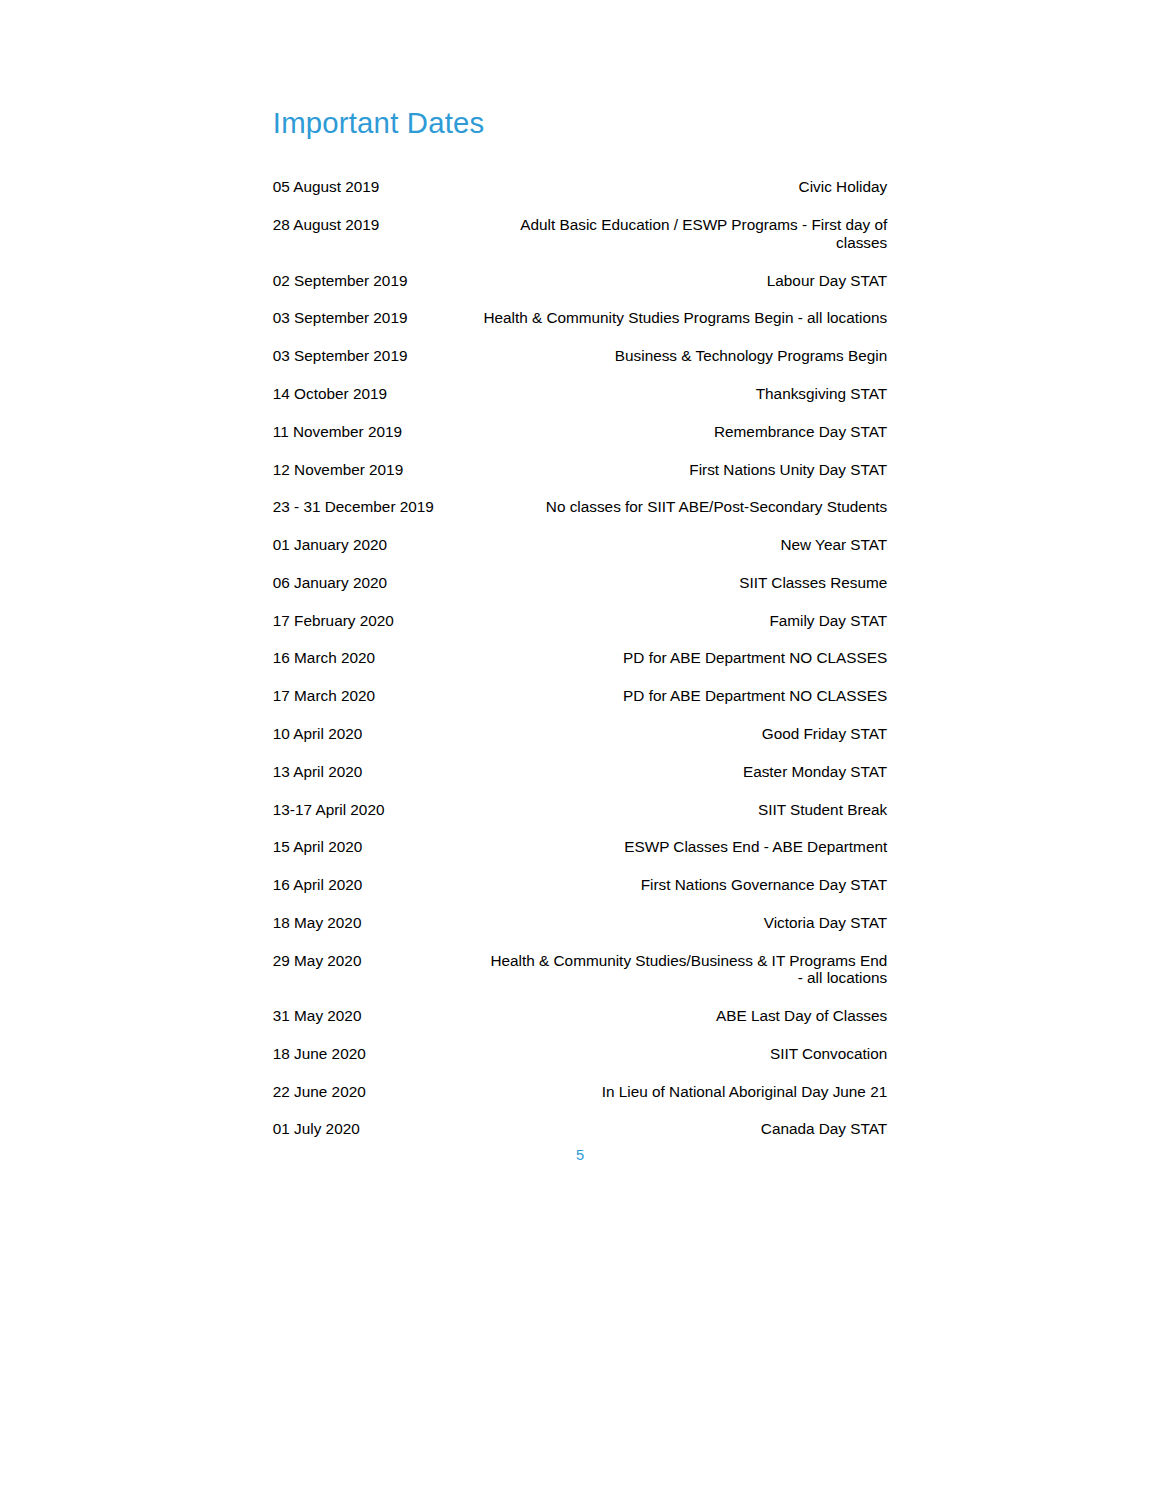Important Dates
| 05 August 2019 | Civic Holiday |
| 28 August 2019 | Adult Basic Education / ESWP Programs - First day of classes |
| 02 September 2019 | Labour Day STAT |
| 03 September 2019 | Health & Community Studies Programs Begin - all locations |
| 03 September 2019 | Business & Technology Programs Begin |
| 14 October 2019 | Thanksgiving STAT |
| 11 November 2019 | Remembrance Day STAT |
| 12 November 2019 | First Nations Unity Day STAT |
| 23 - 31 December 2019 | No classes for SIIT ABE/Post-Secondary Students |
| 01 January 2020 | New Year STAT |
| 06 January 2020 | SIIT Classes Resume |
| 17 February 2020 | Family Day STAT |
| 16 March 2020 | PD for ABE Department NO CLASSES |
| 17 March 2020 | PD for ABE Department NO CLASSES |
| 10 April 2020 | Good Friday STAT |
| 13 April 2020 | Easter Monday STAT |
| 13-17 April 2020 | SIIT Student Break |
| 15 April 2020 | ESWP Classes End - ABE Department |
| 16 April 2020 | First Nations Governance Day STAT |
| 18 May 2020 | Victoria Day STAT |
| 29 May 2020 | Health & Community Studies/Business & IT Programs End - all locations |
| 31 May 2020 | ABE Last Day of Classes |
| 18 June 2020 | SIIT Convocation |
| 22 June 2020 | In Lieu of National Aboriginal Day June 21 |
| 01 July 2020 | Canada Day STAT |
5